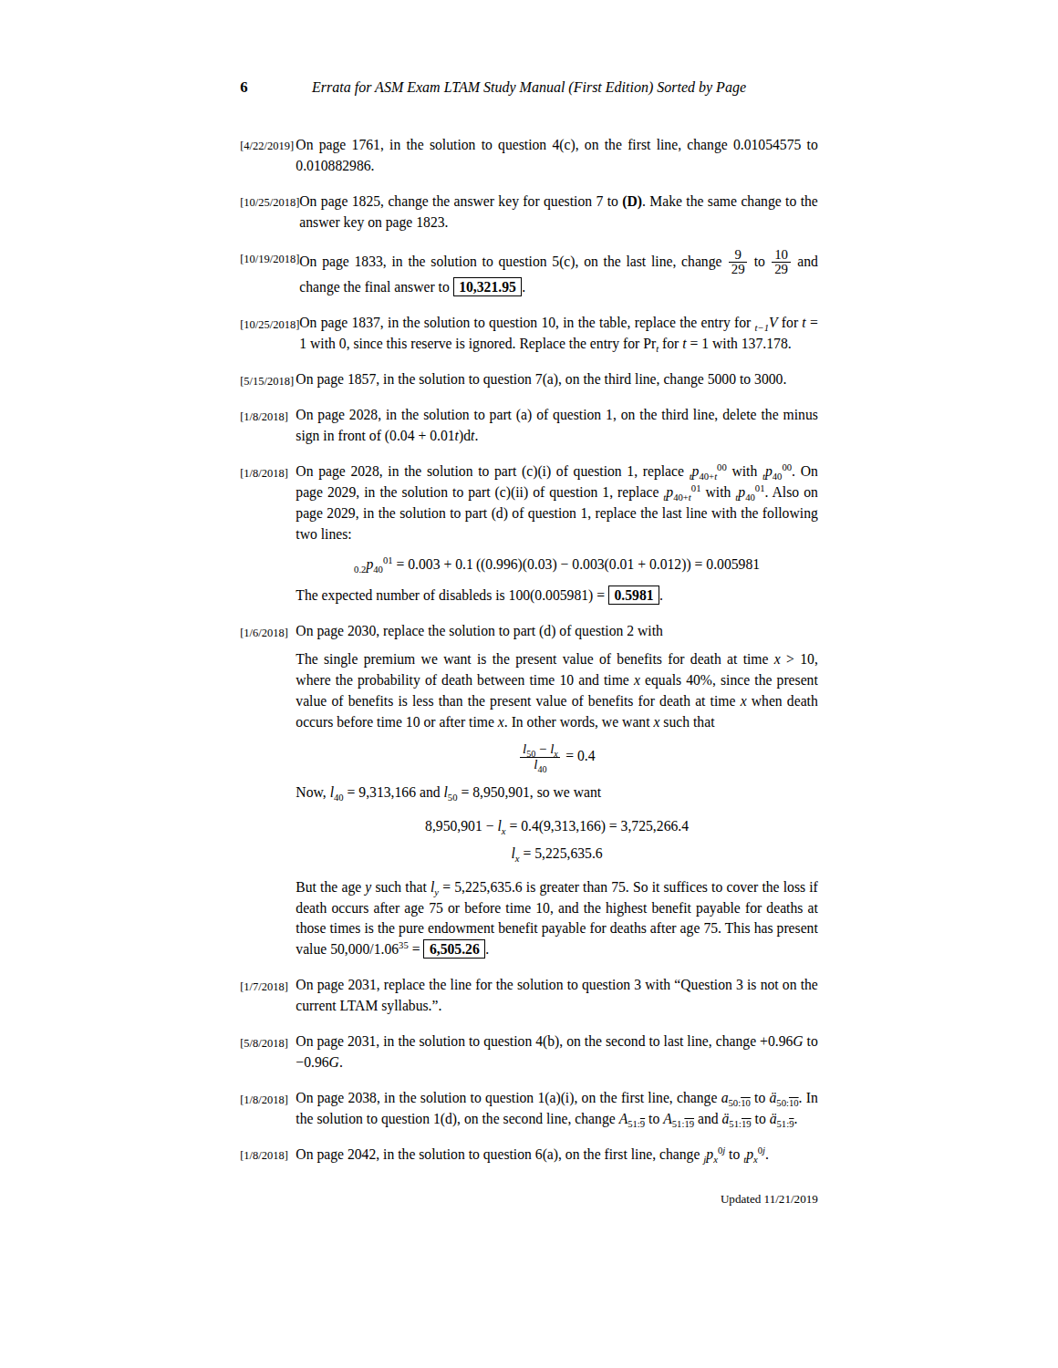6 Errata for ASM Exam LTAM Study Manual (First Edition) Sorted by Page
[4/22/2019]
On page 1761, in the solution to question 4(c), on the first line, change 0.01054575 to 0.010882986.
[10/25/2018]
On page 1825, change the answer key for question 7 to (D). Make the same change to the answer key on page 1823.
[10/19/2018]
On page 1833, in the solution to question 5(c), on the last line, change 929 to 1029 and change the final answer to 10,321.95.
[10/25/2018]
On page 1837, in the solution to question 10, in the table, replace the entry for t−1 V for t = 1 with 0, since this reserve is ignored. Replace the entry for Prt for t = 1 with 137.178.
[5/15/2018]
On page 1857, in the solution to question 7(a), on the third line, change 5000 to 3000.
[1/8/2018]
On page 2028, in the solution to part (a) of question 1, on the third line, delete the minus sign in front of (0.04 + 0.01t)dt.
[1/8/2018]
On page 2028, in the solution to part (c)(i) of question 1, replace tp40+t00 with tp4000. On page 2029, in the solution to part (c)(ii) of question 1, replace tp40+t01 with tp4001. Also on page 2029, in the solution to part (d) of question 1, replace the last line with the following two lines:
0.2 p4001 = 0.003 + 0.1 ((0.996)(0.03) − 0.003(0.01 + 0.012)) = 0.005981
The expected number of disableds is 100(0.005981) = 0.5981.
[1/6/2018]
On page 2030, replace the solution to part (d) of question 2 with
The single premium we want is the present value of benefits for death at time x > 10, where the probability of death between time 10 and time x equals 40%, since the present value of benefits is less than the present value of benefits for death at time x when death occurs before time 10 or after time x. In other words, we want x such that
l50 − lx l40 = 0.4
Now, l40 = 9,313,166 and l50 = 8,950,901, so we want
8,950,901 − lx = 0.4(9,313,166) = 3,725,266.4
lx = 5,225,635.6
But the age y such that ly = 5,225,635.6 is greater than 75. So it suffices to cover the loss if death occurs after age 75 or before time 10, and the highest benefit payable for deaths at those times is the pure endowment benefit payable for deaths after age 75. This has present value 50,000/1.0635 = 6,505.26.
[1/7/2018]
On page 2031, replace the line for the solution to question 3 with “Question 3 is not on the current LTAM syllabus.”.
[5/8/2018]
On page 2031, in the solution to question 4(b), on the second to last line, change +0.96G to −0.96G.
[1/8/2018]
On page 2038, in the solution to question 1(a)(i), on the first line, change a50:10 to ä50:10. In the solution to question 1(d), on the second line, change A51:9 to A51:19 and ä51:19 to ä51:9.
[1/8/2018]
On page 2042, in the solution to question 6(a), on the first line, change jpx0j to tpx0j.
Updated 11/21/2019